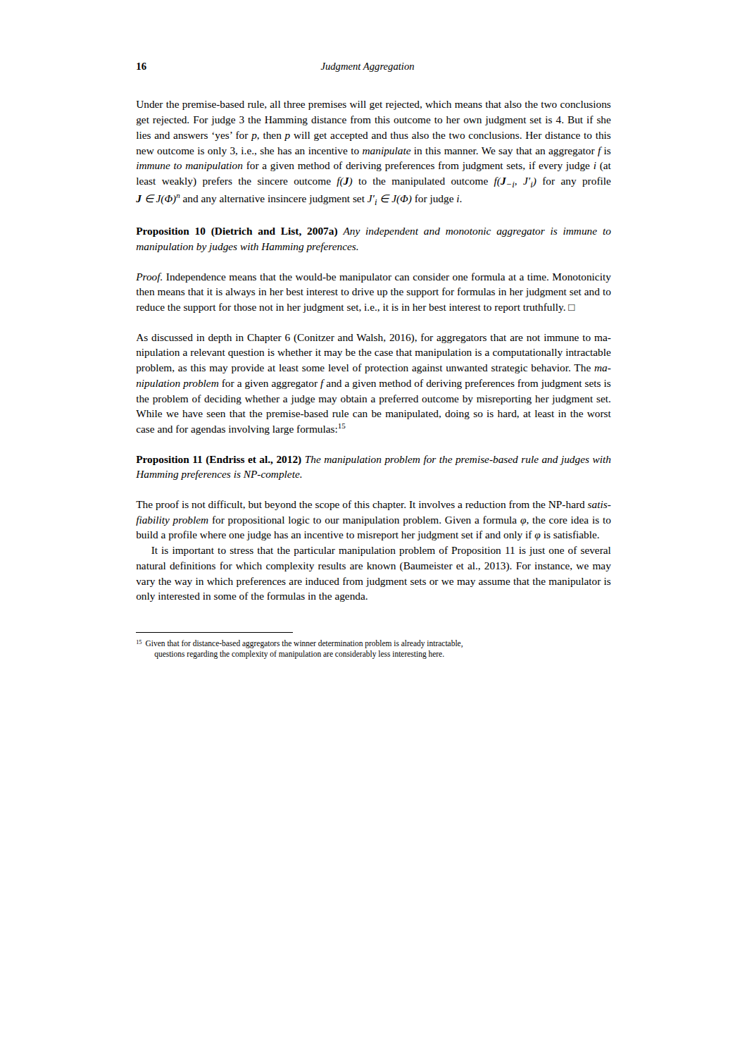16 Judgment Aggregation
Under the premise-based rule, all three premises will get rejected, which means that also the two conclusions get rejected. For judge 3 the Hamming distance from this outcome to her own judgment set is 4. But if she lies and answers ‘yes’ for p, then p will get accepted and thus also the two conclusions. Her distance to this new outcome is only 3, i.e., she has an incentive to manipulate in this manner. We say that an aggregator f is immune to manipulation for a given method of deriving preferences from judgment sets, if every judge i (at least weakly) prefers the sincere outcome f(J) to the manipulated outcome f(J−i, J′i) for any profile J ∈ J(Φ)n and any alternative insincere judgment set J′i ∈ J(Φ) for judge i.
Proposition 10 (Dietrich and List, 2007a) Any independent and monotonic aggregator is immune to manipulation by judges with Hamming preferences.
Proof. Independence means that the would-be manipulator can consider one formula at a time. Monotonicity then means that it is always in her best interest to drive up the support for formulas in her judgment set and to reduce the support for those not in her judgment set, i.e., it is in her best interest to report truthfully. □
As discussed in depth in Chapter 6 (Conitzer and Walsh, 2016), for aggregators that are not immune to manipulation a relevant question is whether it may be the case that manipulation is a computationally intractable problem, as this may provide at least some level of protection against unwanted strategic behavior. The manipulation problem for a given aggregator f and a given method of deriving preferences from judgment sets is the problem of deciding whether a judge may obtain a preferred outcome by misreporting her judgment set. While we have seen that the premise-based rule can be manipulated, doing so is hard, at least in the worst case and for agendas involving large formulas:15
Proposition 11 (Endriss et al., 2012) The manipulation problem for the premise-based rule and judges with Hamming preferences is NP-complete.
The proof is not difficult, but beyond the scope of this chapter. It involves a reduction from the NP-hard satisfiability problem for propositional logic to our manipulation problem. Given a formula φ, the core idea is to build a profile where one judge has an incentive to misreport her judgment set if and only if φ is satisfiable.
It is important to stress that the particular manipulation problem of Proposition 11 is just one of several natural definitions for which complexity results are known (Baumeister et al., 2013). For instance, we may vary the way in which preferences are induced from judgment sets or we may assume that the manipulator is only interested in some of the formulas in the agenda.
15 Given that for distance-based aggregators the winner determination problem is already intractable, questions regarding the complexity of manipulation are considerably less interesting here.